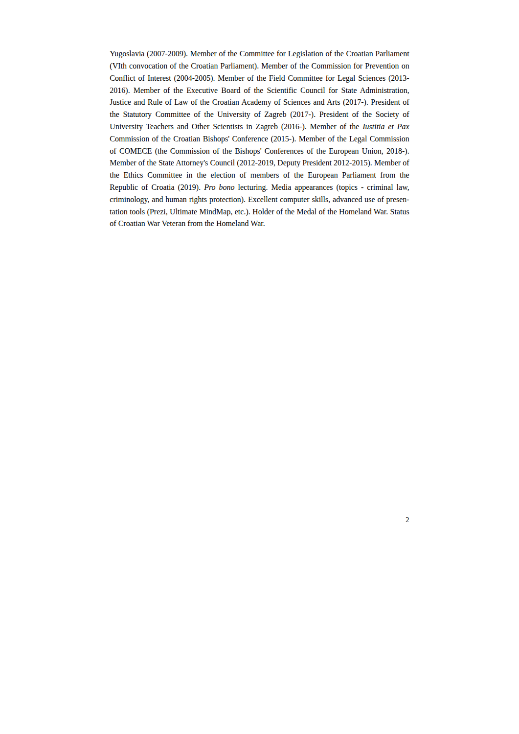Yugoslavia (2007-2009). Member of the Committee for Legislation of the Croatian Parliament (VIth convocation of the Croatian Parliament). Member of the Commission for Prevention on Conflict of Interest (2004-2005). Member of the Field Committee for Legal Sciences (2013-2016). Member of the Executive Board of the Scientific Council for State Administration, Justice and Rule of Law of the Croatian Academy of Sciences and Arts (2017-). President of the Statutory Committee of the University of Zagreb (2017-). President of the Society of University Teachers and Other Scientists in Zagreb (2016-). Member of the Iustitia et Pax Commission of the Croatian Bishops' Conference (2015-). Member of the Legal Commission of COMECE (the Commission of the Bishops' Conferences of the European Union, 2018-). Member of the State Attorney's Council (2012-2019, Deputy President 2012-2015). Member of the Ethics Committee in the election of members of the European Parliament from the Republic of Croatia (2019). Pro bono lecturing. Media appearances (topics - criminal law, criminology, and human rights protection). Excellent computer skills, advanced use of presentation tools (Prezi, Ultimate MindMap, etc.). Holder of the Medal of the Homeland War. Status of Croatian War Veteran from the Homeland War.
2